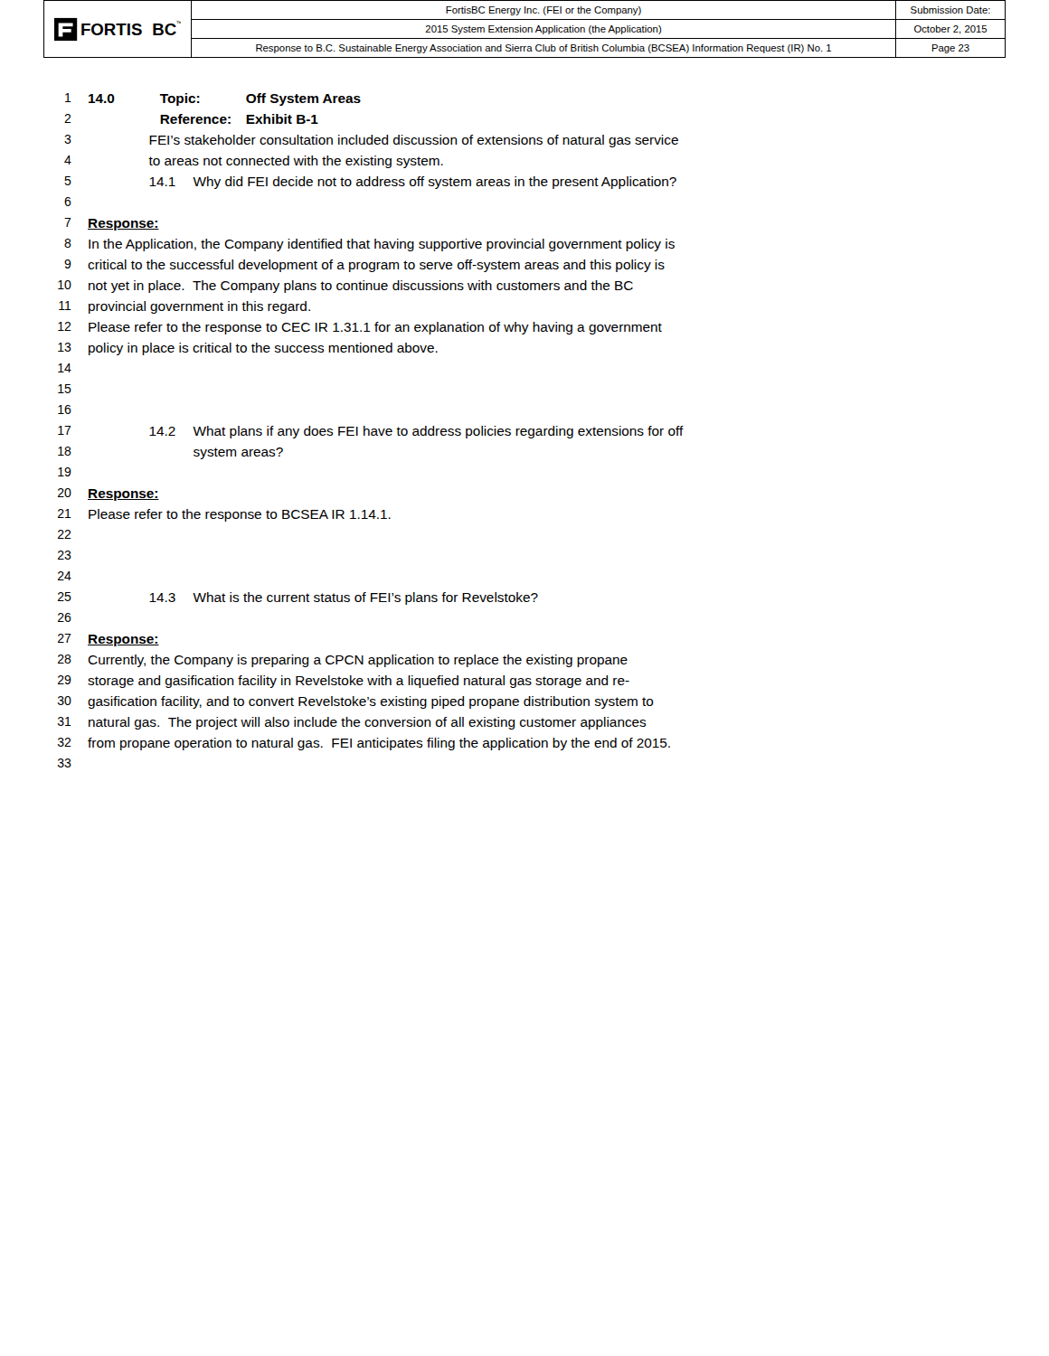FORTIS BC ™
| FortisBC Energy Inc. (FEI or the Company) | Submission Date: |
| 2015 System Extension Application (the Application) | October 2, 2015 |
| Response to B.C. Sustainable Energy Association and Sierra Club of British Columbia (BCSEA) Information Request (IR) No. 1 | Page 23 |
14.0 Topic: Off System Areas
Reference: Exhibit B-1
FEI’s stakeholder consultation included discussion of extensions of natural gas service
to areas not connected with the existing system.
14.1 Why did FEI decide not to address off system areas in the present Application?
Response:
In the Application, the Company identified that having supportive provincial government policy is
critical to the successful development of a program to serve off-system areas and this policy is
not yet in place. The Company plans to continue discussions with customers and the BC
provincial government in this regard.
Please refer to the response to CEC IR 1.31.1 for an explanation of why having a government
policy in place is critical to the success mentioned above.
14.2 What plans if any does FEI have to address policies regarding extensions for off
system areas?
Response:
Please refer to the response to BCSEA IR 1.14.1.
14.3 What is the current status of FEI’s plans for Revelstoke?
Response:
Currently, the Company is preparing a CPCN application to replace the existing propane
storage and gasification facility in Revelstoke with a liquefied natural gas storage and re-
gasification facility, and to convert Revelstoke’s existing piped propane distribution system to
natural gas. The project will also include the conversion of all existing customer appliances
from propane operation to natural gas. FEI anticipates filing the application by the end of 2015.